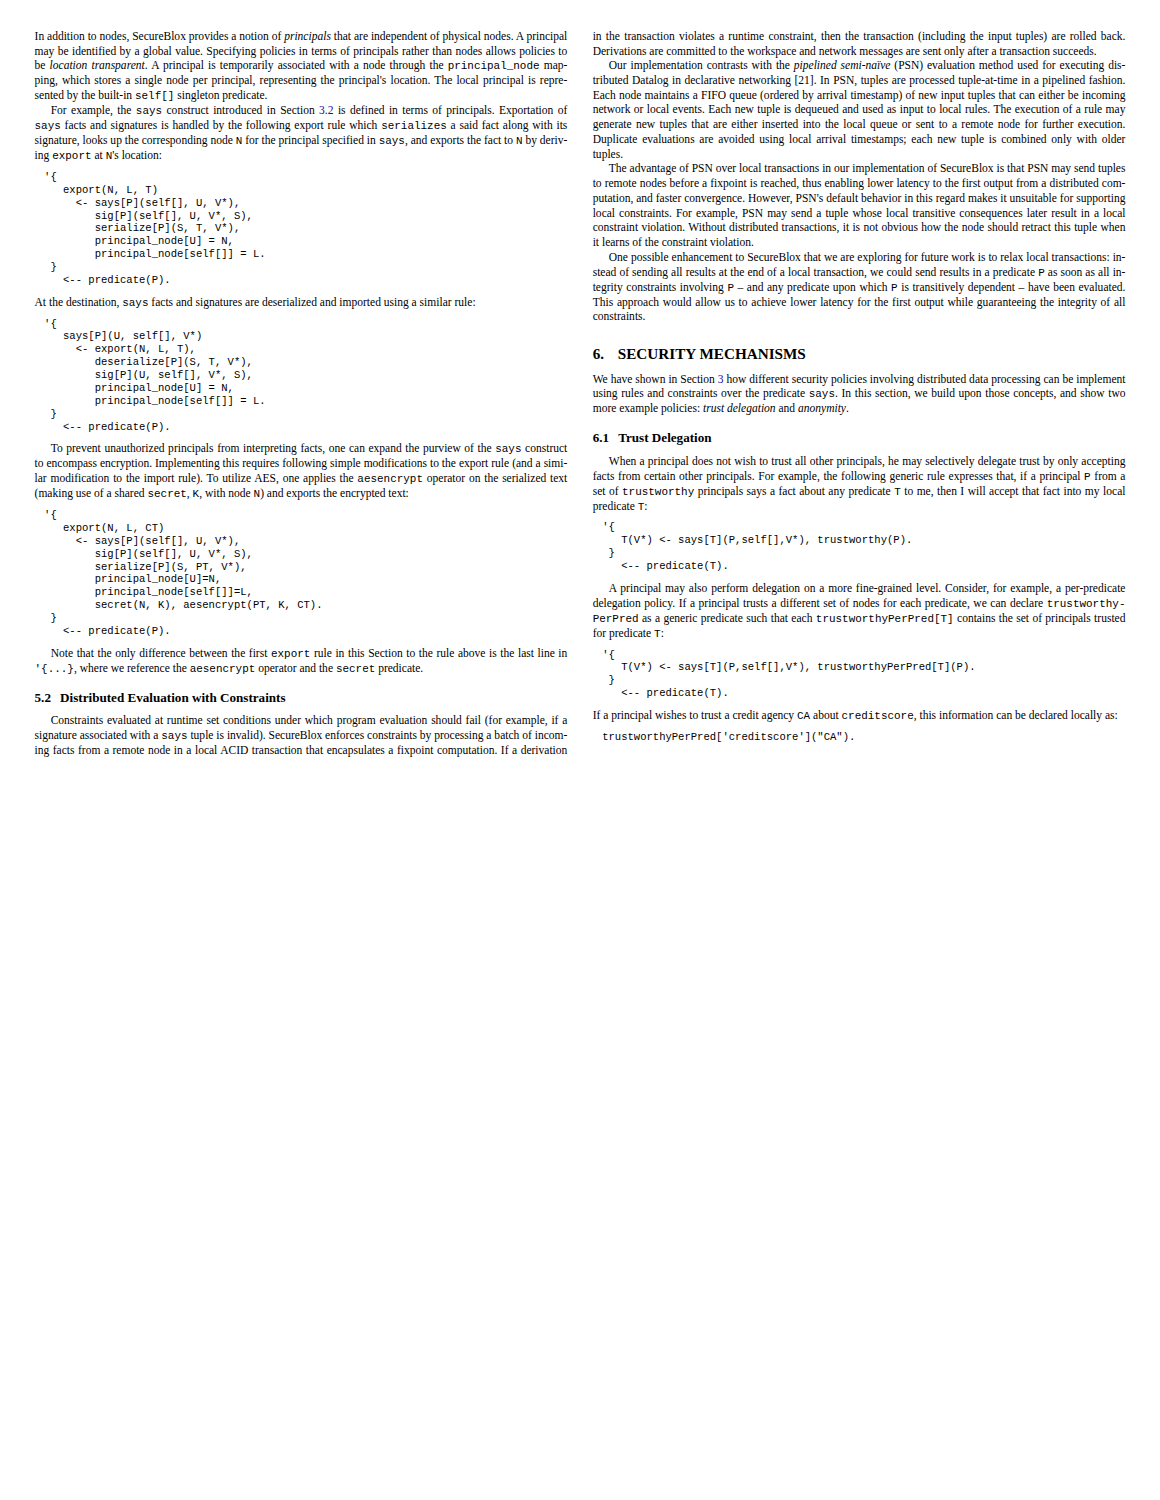In addition to nodes, SecureBlox provides a notion of principals that are independent of physical nodes. A principal may be identified by a global value. Specifying policies in terms of principals rather than nodes allows policies to be location transparent. A principal is temporarily associated with a node through the principal_node mapping, which stores a single node per principal, representing the principal's location. The local principal is represented by the built-in self[] singleton predicate.
For example, the says construct introduced in Section 3.2 is defined in terms of principals. Exportation of says facts and signatures is handled by the following export rule which serializes a said fact along with its signature, looks up the corresponding node N for the principal specified in says, and exports the fact to N by deriving export at N's location:
'{
   export(N, L, T)
     <- says[P](self[], U, V*),
        sig[P](self[], U, V*, S),
        serialize[P](S, T, V*),
        principal_node[U] = N,
        principal_node[self[]] = L.
 }
   <-- predicate(P).
At the destination, says facts and signatures are deserialized and imported using a similar rule:
'{
   says[P](U, self[], V*)
     <- export(N, L, T),
        deserialize[P](S, T, V*),
        sig[P](U, self[], V*, S),
        principal_node[U] = N,
        principal_node[self[]] = L.
 }
   <-- predicate(P).
To prevent unauthorized principals from interpreting facts, one can expand the purview of the says construct to encompass encryption. Implementing this requires following simple modifications to the export rule (and a similar modification to the import rule). To utilize AES, one applies the aesencrypt operator on the serialized text (making use of a shared secret, K, with node N) and exports the encrypted text:
'{
   export(N, L, CT)
     <- says[P](self[], U, V*),
        sig[P](self[], U, V*, S),
        serialize[P](S, PT, V*),
        principal_node[U]=N,
        principal_node[self[]]=L,
        secret(N, K), aesencrypt(PT, K, CT).
 }
   <-- predicate(P).
Note that the only difference between the first export rule in this Section to the rule above is the last line in '{...}, where we reference the aesencrypt operator and the secret predicate.
5.2 Distributed Evaluation with Constraints
Constraints evaluated at runtime set conditions under which program evaluation should fail (for example, if a signature associated with a says tuple is invalid). SecureBlox enforces constraints by processing a batch of incoming facts from a remote node in a local ACID transaction that encapsulates a fixpoint computation. If a derivation in the transaction violates a runtime constraint, then the transaction (including the input tuples) are rolled back. Derivations are committed to the workspace and network messages are sent only after a transaction succeeds.
Our implementation contrasts with the pipelined semi-naïve (PSN) evaluation method used for executing distributed Datalog in declarative networking [21]. In PSN, tuples are processed tuple-at-time in a pipelined fashion. Each node maintains a FIFO queue (ordered by arrival timestamp) of new input tuples that can either be incoming network or local events. Each new tuple is dequeued and used as input to local rules. The execution of a rule may generate new tuples that are either inserted into the local queue or sent to a remote node for further execution. Duplicate evaluations are avoided using local arrival timestamps; each new tuple is combined only with older tuples.
The advantage of PSN over local transactions in our implementation of SecureBlox is that PSN may send tuples to remote nodes before a fixpoint is reached, thus enabling lower latency to the first output from a distributed computation, and faster convergence. However, PSN's default behavior in this regard makes it unsuitable for supporting local constraints. For example, PSN may send a tuple whose local transitive consequences later result in a local constraint violation. Without distributed transactions, it is not obvious how the node should retract this tuple when it learns of the constraint violation.
One possible enhancement to SecureBlox that we are exploring for future work is to relax local transactions: instead of sending all results at the end of a local transaction, we could send results in a predicate P as soon as all integrity constraints involving P – and any predicate upon which P is transitively dependent – have been evaluated. This approach would allow us to achieve lower latency for the first output while guaranteeing the integrity of all constraints.
6. SECURITY MECHANISMS
We have shown in Section 3 how different security policies involving distributed data processing can be implement using rules and constraints over the predicate says. In this section, we build upon those concepts, and show two more example policies: trust delegation and anonymity.
6.1 Trust Delegation
When a principal does not wish to trust all other principals, he may selectively delegate trust by only accepting facts from certain other principals. For example, the following generic rule expresses that, if a principal P from a set of trustworthy principals says a fact about any predicate T to me, then I will accept that fact into my local predicate T:
'{
   T(V*) <- says[T](P,self[],V*), trustworthy(P).
 }
   <-- predicate(T).
A principal may also perform delegation on a more fine-grained level. Consider, for example, a per-predicate delegation policy. If a principal trusts a different set of nodes for each predicate, we can declare trustworthyPerPred as a generic predicate such that each trustworthyPerPred[T] contains the set of principals trusted for predicate T:
'{
   T(V*) <- says[T](P,self[],V*), trustworthyPerPred[T](P).
 }
   <-- predicate(T).
If a principal wishes to trust a credit agency CA about creditscore, this information can be declared locally as:
trustworthyPerPred['creditscore']("CA").